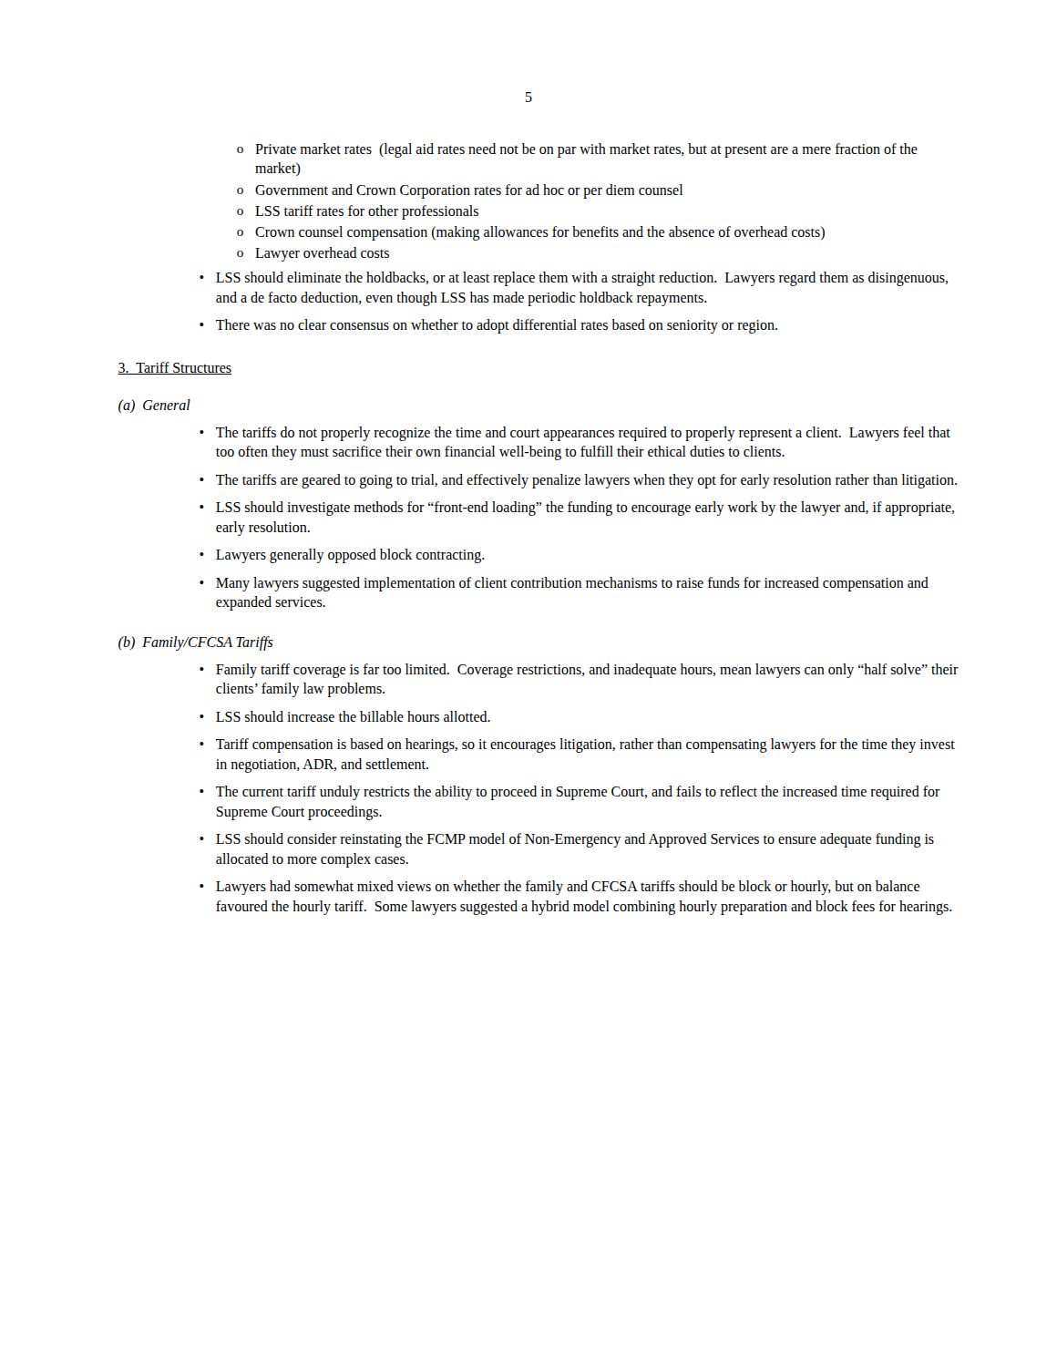5
Private market rates (legal aid rates need not be on par with market rates, but at present are a mere fraction of the market)
Government and Crown Corporation rates for ad hoc or per diem counsel
LSS tariff rates for other professionals
Crown counsel compensation (making allowances for benefits and the absence of overhead costs)
Lawyer overhead costs
LSS should eliminate the holdbacks, or at least replace them with a straight reduction. Lawyers regard them as disingenuous, and a de facto deduction, even though LSS has made periodic holdback repayments.
There was no clear consensus on whether to adopt differential rates based on seniority or region.
3. Tariff Structures
(a) General
The tariffs do not properly recognize the time and court appearances required to properly represent a client. Lawyers feel that too often they must sacrifice their own financial well-being to fulfill their ethical duties to clients.
The tariffs are geared to going to trial, and effectively penalize lawyers when they opt for early resolution rather than litigation.
LSS should investigate methods for “front-end loading” the funding to encourage early work by the lawyer and, if appropriate, early resolution.
Lawyers generally opposed block contracting.
Many lawyers suggested implementation of client contribution mechanisms to raise funds for increased compensation and expanded services.
(b) Family/CFCSA Tariffs
Family tariff coverage is far too limited. Coverage restrictions, and inadequate hours, mean lawyers can only “half solve” their clients’ family law problems.
LSS should increase the billable hours allotted.
Tariff compensation is based on hearings, so it encourages litigation, rather than compensating lawyers for the time they invest in negotiation, ADR, and settlement.
The current tariff unduly restricts the ability to proceed in Supreme Court, and fails to reflect the increased time required for Supreme Court proceedings.
LSS should consider reinstating the FCMP model of Non-Emergency and Approved Services to ensure adequate funding is allocated to more complex cases.
Lawyers had somewhat mixed views on whether the family and CFCSA tariffs should be block or hourly, but on balance favoured the hourly tariff. Some lawyers suggested a hybrid model combining hourly preparation and block fees for hearings.